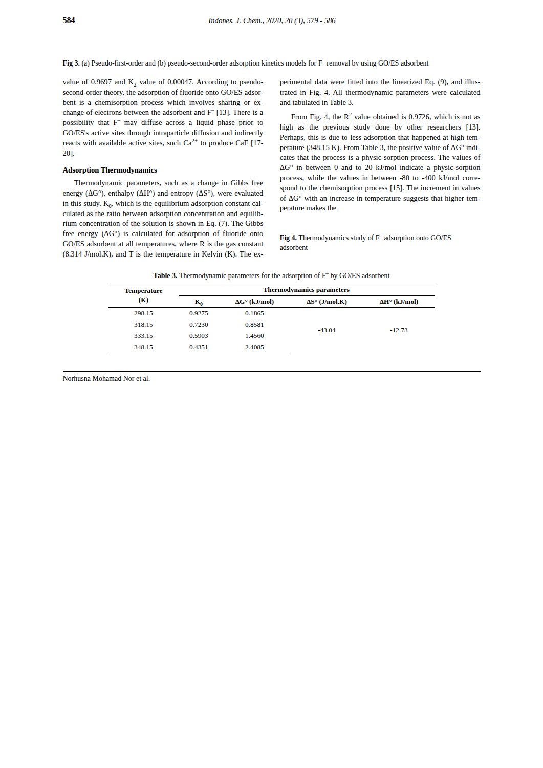584 Indones. J. Chem., 2020, 20 (3), 579 - 586
Fig 3. (a) Pseudo-first-order and (b) pseudo-second-order adsorption kinetics models for F– removal by using GO/ES adsorbent
value of 0.9697 and K2 value of 0.00047. According to pseudo-second-order theory, the adsorption of fluoride onto GO/ES adsorbent is a chemisorption process which involves sharing or exchange of electrons between the adsorbent and F– [13]. There is a possibility that F– may diffuse across a liquid phase prior to GO/ES's active sites through intraparticle diffusion and indirectly reacts with available active sites, such Ca2+ to produce CaF [17-20].
Adsorption Thermodynamics
Thermodynamic parameters, such as a change in Gibbs free energy (ΔG°), enthalpy (ΔH°) and entropy (ΔS°), were evaluated in this study. K0, which is the equilibrium adsorption constant calculated as the ratio between adsorption concentration and equilibrium concentration of the solution is shown in Eq. (7). The Gibbs free energy (ΔG°) is calculated for adsorption of fluoride onto GO/ES adsorbent at all temperatures, where R is the gas constant (8.314 J/mol.K), and T is the temperature in Kelvin (K). The experimental data were fitted into the linearized Eq. (9), and illustrated in Fig. 4. All thermodynamic parameters were calculated and tabulated in Table 3.
From Fig. 4, the R2 value obtained is 0.9726, which is not as high as the previous study done by other researchers [13]. Perhaps, this is due to less adsorption that happened at high temperature (348.15 K). From Table 3, the positive value of ΔG° indicates that the process is a physic-sorption process. The values of ΔG° in between 0 and to 20 kJ/mol indicate a physic-sorption process, while the values in between -80 to -400 kJ/mol correspond to the chemisorption process [15]. The increment in values of ΔG° with an increase in temperature suggests that higher temperature makes the
Fig 4. Thermodynamics study of F– adsorption onto GO/ES adsorbent
Table 3. Thermodynamic parameters for the adsorption of F – by GO/ES adsorbent
| Temperature (K) | Thermodynamics parameters |
| --- | --- |
| K 0 | ΔG° (kJ/mol) | ΔS° (J/mol.K) | ΔH° (kJ/mol) |
| 298.15 | 0.9275 | 0.1865 | -43.04 | -12.73 |
| 318.15 | 0.7230 | 0.8581 |
| 333.15 | 0.5903 | 1.4560 |
| 348.15 | 0.4351 | 2.4085 |
Norhusna Mohamad Nor et al.